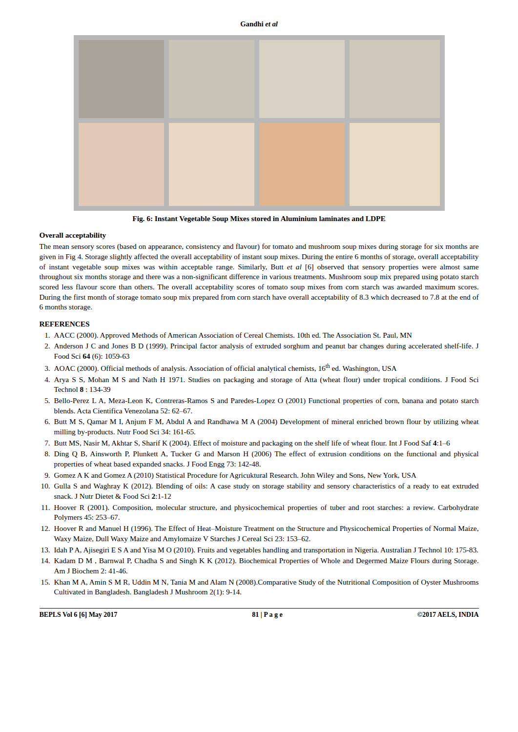Gandhi et al
Fig. 6: Instant Vegetable Soup Mixes stored in Aluminium laminates and LDPE
Overall acceptability
The mean sensory scores (based on appearance, consistency and flavour) for tomato and mushroom soup mixes during storage for six months are given in Fig 4. Storage slightly affected the overall acceptability of instant soup mixes. During the entire 6 months of storage, overall acceptability of instant vegetable soup mixes was within acceptable range. Similarly, Butt et al [6] observed that sensory properties were almost same throughout six months storage and there was a non-significant difference in various treatments. Mushroom soup mix prepared using potato starch scored less flavour score than others. The overall acceptability scores of tomato soup mixes from corn starch was awarded maximum scores. During the first month of storage tomato soup mix prepared from corn starch have overall acceptability of 8.3 which decreased to 7.8 at the end of 6 months storage.
REFERENCES
AACC (2000). Approved Methods of American Association of Cereal Chemists. 10th ed. The Association St. Paul, MN
Anderson J C and Jones B D (1999). Principal factor analysis of extruded sorghum and peanut bar changes during accelerated shelf-life. J Food Sci 64 (6): 1059-63
AOAC (2000). Official methods of analysis. Association of official analytical chemists, 16th ed. Washington, USA
Arya S S, Mohan M S and Nath H 1971. Studies on packaging and storage of Atta (wheat flour) under tropical conditions. J Food Sci Technol 8 : 134-39
Bello-Perez L A, Meza-Leon K, Contreras-Ramos S and Paredes-Lopez O (2001) Functional properties of corn, banana and potato starch blends. Acta Cientifica Venezolana 52: 62–67.
Butt M S, Qamar M I, Anjum F M, Abdul A and Randhawa M A (2004) Development of mineral enriched brown flour by utilizing wheat milling by-products. Nutr Food Sci 34: 161-65.
Butt MS, Nasir M, Akhtar S, Sharif K (2004). Effect of moisture and packaging on the shelf life of wheat flour. Int J Food Saf 4:1–6
Ding Q B, Ainsworth P, Plunkett A, Tucker G and Marson H (2006) The effect of extrusion conditions on the functional and physical properties of wheat based expanded snacks. J Food Engg 73: 142-48.
Gomez A K and Gomez A (2010) Statistical Procedure for Agricuktural Research. John Wiley and Sons, New York, USA
Gulla S and Waghray K (2012). Blending of oils: A case study on storage stability and sensory characteristics of a ready to eat extruded snack. J Nutr Dietet & Food Sci 2:1-12
Hoover R (2001). Composition, molecular structure, and physicochemical properties of tuber and root starches: a review. Carbohydrate Polymers 45: 253–67.
Hoover R and Manuel H (1996). The Effect of Heat–Moisture Treatment on the Structure and Physicochemical Properties of Normal Maize, Waxy Maize, Dull Waxy Maize and Amylomaize V Starches J Cereal Sci 23: 153–62.
Idah P A, Ajisegiri E S A and Yisa M O (2010). Fruits and vegetables handling and transportation in Nigeria. Australian J Technol 10: 175-83.
Kadam D M , Barnwal P, Chadha S and Singh K K (2012). Biochemical Properties of Whole and Degermed Maize Flours during Storage. Am J Biochem 2: 41-46.
Khan M A, Amin S M R, Uddin M N, Tania M and Alam N (2008).Comparative Study of the Nutritional Composition of Oyster Mushrooms Cultivated in Bangladesh. Bangladesh J Mushroom 2(1): 9-14.
BEPLS Vol 6 [6] May 2017 81 | P a g e ©2017 AELS, INDIA